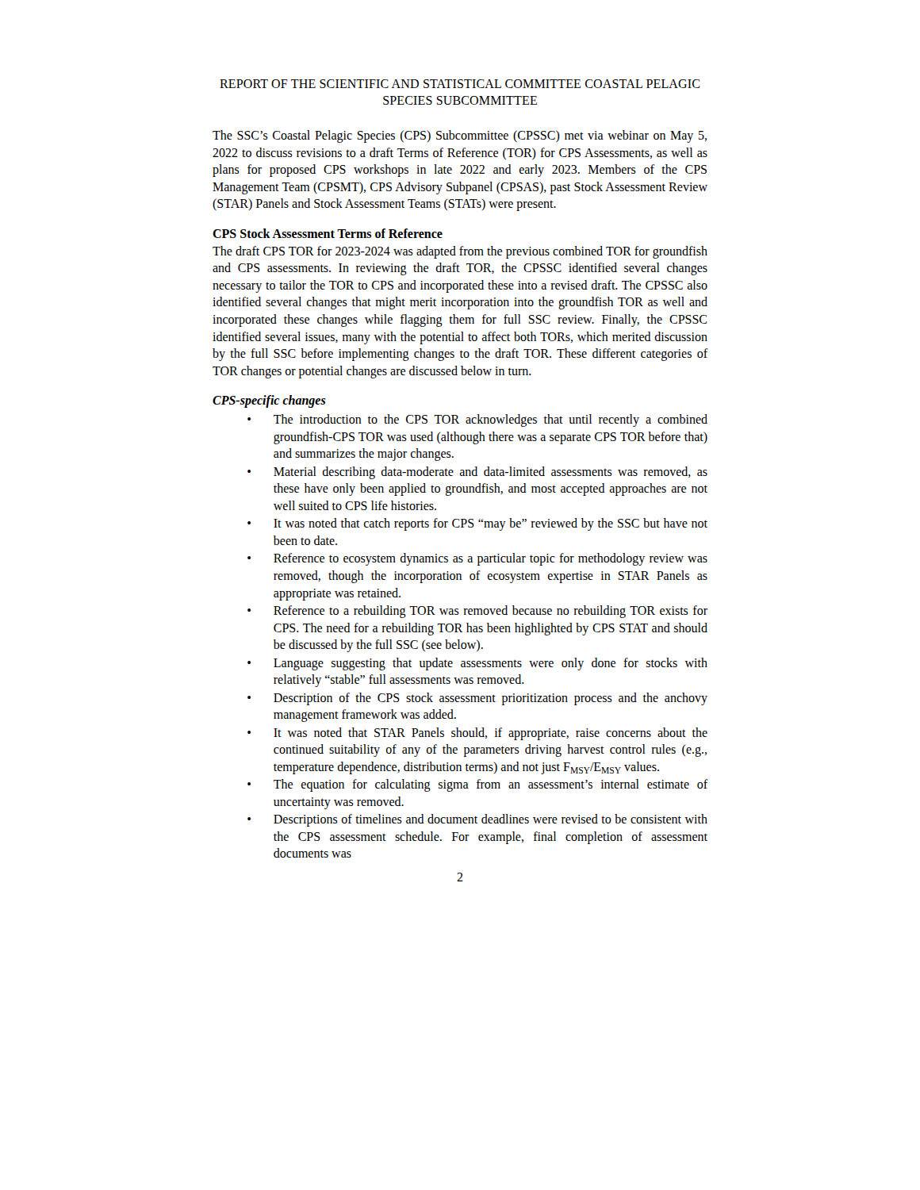Report of the Scientific and Statistical Committee Coastal Pelagic Species Subcommittee
The SSC’s Coastal Pelagic Species (CPS) Subcommittee (CPSSC) met via webinar on May 5, 2022 to discuss revisions to a draft Terms of Reference (TOR) for CPS Assessments, as well as plans for proposed CPS workshops in late 2022 and early 2023. Members of the CPS Management Team (CPSMT), CPS Advisory Subpanel (CPSAS), past Stock Assessment Review (STAR) Panels and Stock Assessment Teams (STATs) were present.
CPS Stock Assessment Terms of Reference
The draft CPS TOR for 2023-2024 was adapted from the previous combined TOR for groundfish and CPS assessments. In reviewing the draft TOR, the CPSSC identified several changes necessary to tailor the TOR to CPS and incorporated these into a revised draft. The CPSSC also identified several changes that might merit incorporation into the groundfish TOR as well and incorporated these changes while flagging them for full SSC review. Finally, the CPSSC identified several issues, many with the potential to affect both TORs, which merited discussion by the full SSC before implementing changes to the draft TOR. These different categories of TOR changes or potential changes are discussed below in turn.
CPS-specific changes
The introduction to the CPS TOR acknowledges that until recently a combined groundfish-CPS TOR was used (although there was a separate CPS TOR before that) and summarizes the major changes.
Material describing data-moderate and data-limited assessments was removed, as these have only been applied to groundfish, and most accepted approaches are not well suited to CPS life histories.
It was noted that catch reports for CPS “may be” reviewed by the SSC but have not been to date.
Reference to ecosystem dynamics as a particular topic for methodology review was removed, though the incorporation of ecosystem expertise in STAR Panels as appropriate was retained.
Reference to a rebuilding TOR was removed because no rebuilding TOR exists for CPS. The need for a rebuilding TOR has been highlighted by CPS STAT and should be discussed by the full SSC (see below).
Language suggesting that update assessments were only done for stocks with relatively “stable” full assessments was removed.
Description of the CPS stock assessment prioritization process and the anchovy management framework was added.
It was noted that STAR Panels should, if appropriate, raise concerns about the continued suitability of any of the parameters driving harvest control rules (e.g., temperature dependence, distribution terms) and not just FMSY/EMSY values.
The equation for calculating sigma from an assessment’s internal estimate of uncertainty was removed.
Descriptions of timelines and document deadlines were revised to be consistent with the CPS assessment schedule. For example, final completion of assessment documents was
2